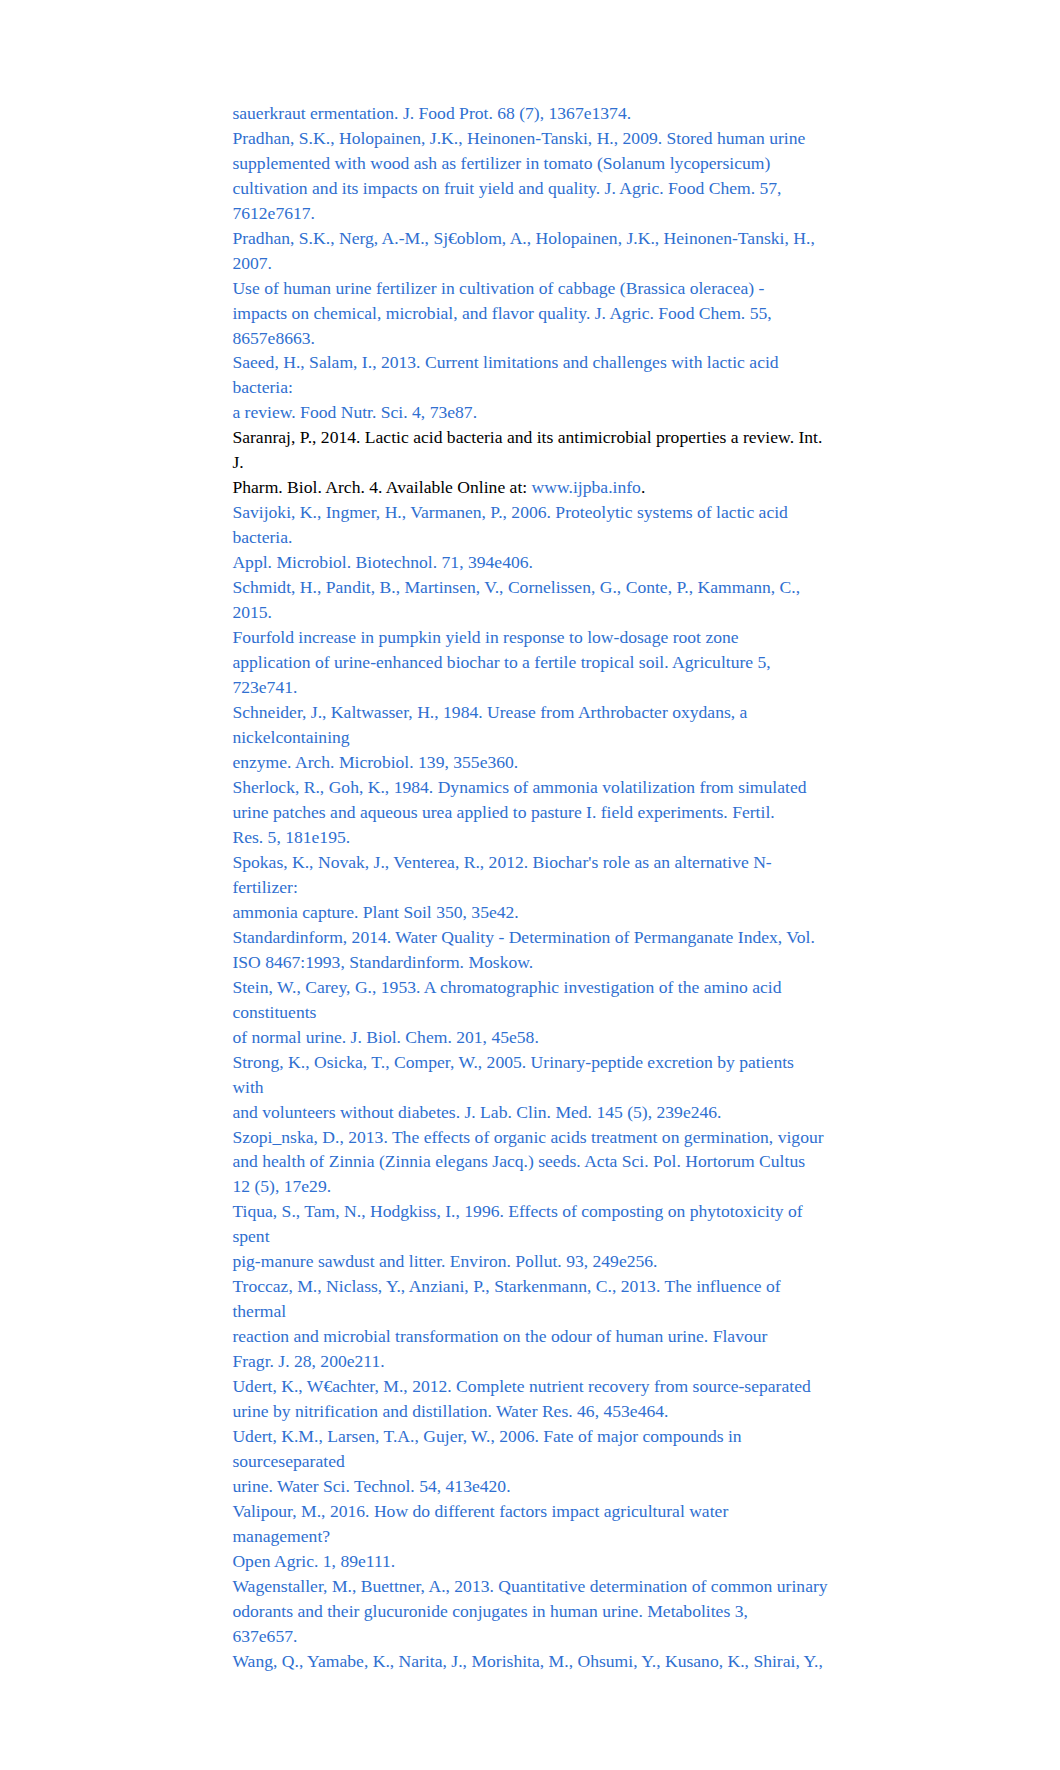sauerkraut ermentation. J. Food Prot. 68 (7), 1367e1374.
Pradhan, S.K., Holopainen, J.K., Heinonen-Tanski, H., 2009. Stored human urine
supplemented with wood ash as fertilizer in tomato (Solanum lycopersicum)
cultivation and its impacts on fruit yield and quality. J. Agric. Food Chem. 57,
7612e7617.
Pradhan, S.K., Nerg, A.-M., Sj€oblom, A., Holopainen, J.K., Heinonen-Tanski, H., 2007.
Use of human urine fertilizer in cultivation of cabbage (Brassica oleracea) -
impacts on chemical, microbial, and flavor quality. J. Agric. Food Chem. 55,
8657e8663.
Saeed, H., Salam, I., 2013. Current limitations and challenges with lactic acid bacteria:
a review. Food Nutr. Sci. 4, 73e87.
Saranraj, P., 2014. Lactic acid bacteria and its antimicrobial properties a review. Int. J.
Pharm. Biol. Arch. 4. Available Online at: www.ijpba.info.
Savijoki, K., Ingmer, H., Varmanen, P., 2006. Proteolytic systems of lactic acid bacteria.
Appl. Microbiol. Biotechnol. 71, 394e406.
Schmidt, H., Pandit, B., Martinsen, V., Cornelissen, G., Conte, P., Kammann, C., 2015.
Fourfold increase in pumpkin yield in response to low-dosage root zone
application of urine-enhanced biochar to a fertile tropical soil. Agriculture 5,
723e741.
Schneider, J., Kaltwasser, H., 1984. Urease from Arthrobacter oxydans, a nickelcontaining
enzyme. Arch. Microbiol. 139, 355e360.
Sherlock, R., Goh, K., 1984. Dynamics of ammonia volatilization from simulated
urine patches and aqueous urea applied to pasture I. field experiments. Fertil.
Res. 5, 181e195.
Spokas, K., Novak, J., Venterea, R., 2012. Biochar's role as an alternative N-fertilizer:
ammonia capture. Plant Soil 350, 35e42.
Standardinform, 2014. Water Quality - Determination of Permanganate Index, Vol.
ISO 8467:1993, Standardinform. Moskow.
Stein, W., Carey, G., 1953. A chromatographic investigation of the amino acid constituents
of normal urine. J. Biol. Chem. 201, 45e58.
Strong, K., Osicka, T., Comper, W., 2005. Urinary-peptide excretion by patients with
and volunteers without diabetes. J. Lab. Clin. Med. 145 (5), 239e246.
Szopi_nska, D., 2013. The effects of organic acids treatment on germination, vigour
and health of Zinnia (Zinnia elegans Jacq.) seeds. Acta Sci. Pol. Hortorum Cultus
12 (5), 17e29.
Tiqua, S., Tam, N., Hodgkiss, I., 1996. Effects of composting on phytotoxicity of spent
pig-manure sawdust and litter. Environ. Pollut. 93, 249e256.
Troccaz, M., Niclass, Y., Anziani, P., Starkenmann, C., 2013. The influence of thermal
reaction and microbial transformation on the odour of human urine. Flavour
Fragr. J. 28, 200e211.
Udert, K., W€achter, M., 2012. Complete nutrient recovery from source-separated
urine by nitrification and distillation. Water Res. 46, 453e464.
Udert, K.M., Larsen, T.A., Gujer, W., 2006. Fate of major compounds in sourceseparated
urine. Water Sci. Technol. 54, 413e420.
Valipour, M., 2016. How do different factors impact agricultural water management?
Open Agric. 1, 89e111.
Wagenstaller, M., Buettner, A., 2013. Quantitative determination of common urinary
odorants and their glucuronide conjugates in human urine. Metabolites 3,
637e657.
Wang, Q., Yamabe, K., Narita, J., Morishita, M., Ohsumi, Y., Kusano, K., Shirai, Y.,